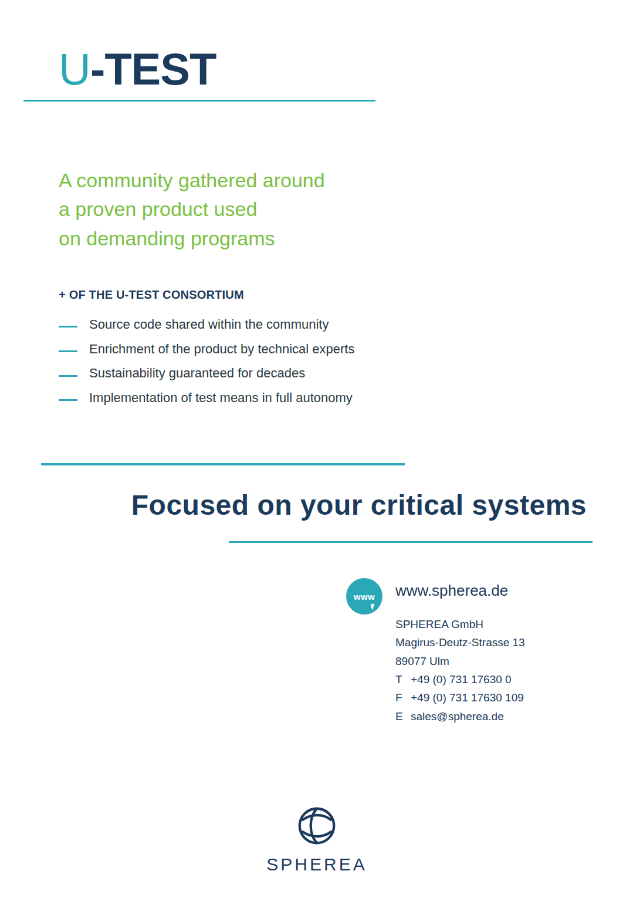U-TEST
A community gathered around
a proven product used
on demanding programs
+ OF THE U-TEST CONSORTIUM
Source code shared within the community
Enrichment of the product by technical experts
Sustainability guaranteed for decades
Implementation of test means in full autonomy
Focused on your critical systems
www
www.spherea.de
SPHEREA GmbH
Magirus-Deutz-Strasse 13
89077 Ulm
T+49 (0) 731 17630 0 F+49 (0) 731 17630 109 Esales@spherea.de
SPHEREA